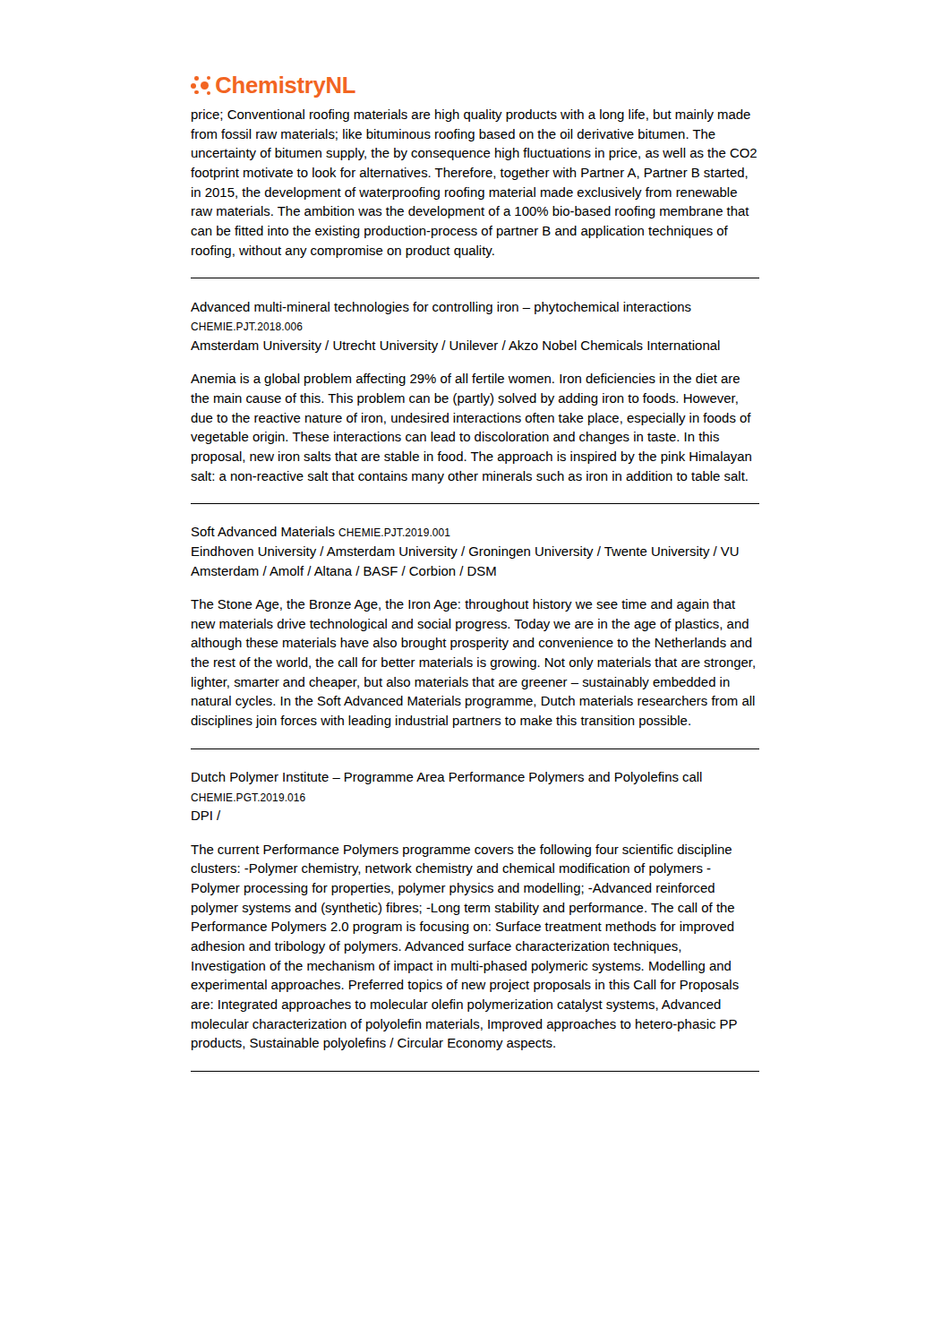ChemistryNL
price; Conventional roofing materials are high quality products with a long life, but mainly made from fossil raw materials; like bituminous roofing based on the oil derivative bitumen. The uncertainty of bitumen supply, the by consequence high fluctuations in price, as well as the CO2 footprint motivate to look for alternatives. Therefore, together with Partner A, Partner B started, in 2015, the development of waterproofing roofing material made exclusively from renewable raw materials. The ambition was the development of a 100% bio-based roofing membrane that can be fitted into the existing production-process of partner B and application techniques of roofing, without any compromise on product quality.
Advanced multi-mineral technologies for controlling iron – phytochemical interactions CHEMIE.PJT.2018.006
Amsterdam University / Utrecht University / Unilever / Akzo Nobel Chemicals International
Anemia is a global problem affecting 29% of all fertile women. Iron deficiencies in the diet are the main cause of this. This problem can be (partly) solved by adding iron to foods. However, due to the reactive nature of iron, undesired interactions often take place, especially in foods of vegetable origin. These interactions can lead to discoloration and changes in taste. In this proposal, new iron salts that are stable in food. The approach is inspired by the pink Himalayan salt: a non-reactive salt that contains many other minerals such as iron in addition to table salt.
Soft Advanced Materials CHEMIE.PJT.2019.001
Eindhoven University / Amsterdam University / Groningen University / Twente University / VU Amsterdam / Amolf / Altana / BASF / Corbion / DSM
The Stone Age, the Bronze Age, the Iron Age: throughout history we see time and again that new materials drive technological and social progress. Today we are in the age of plastics, and although these materials have also brought prosperity and convenience to the Netherlands and the rest of the world, the call for better materials is growing. Not only materials that are stronger, lighter, smarter and cheaper, but also materials that are greener – sustainably embedded in natural cycles. In the Soft Advanced Materials programme, Dutch materials researchers from all disciplines join forces with leading industrial partners to make this transition possible.
Dutch Polymer Institute – Programme Area Performance Polymers and Polyolefins call CHEMIE.PGT.2019.016
DPI /
The current Performance Polymers programme covers the following four scientific discipline clusters: -Polymer chemistry, network chemistry and chemical modification of polymers -Polymer processing for properties, polymer physics and modelling; -Advanced reinforced polymer systems and (synthetic) fibres; -Long term stability and performance. The call of the Performance Polymers 2.0 program is focusing on: Surface treatment methods for improved adhesion and tribology of polymers. Advanced surface characterization techniques, Investigation of the mechanism of impact in multi-phased polymeric systems. Modelling and experimental approaches. Preferred topics of new project proposals in this Call for Proposals are: Integrated approaches to molecular olefin polymerization catalyst systems, Advanced molecular characterization of polyolefin materials, Improved approaches to hetero-phasic PP products, Sustainable polyolefins / Circular Economy aspects.